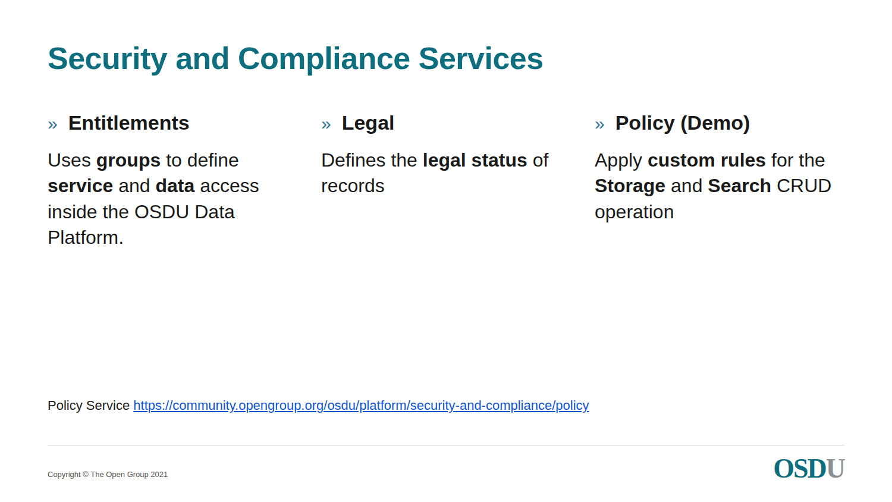Security and Compliance Services
»
Entitlements
Uses groups to define service and data access inside the OSDU Data Platform.
»
Legal
Defines the legal status of records
»
Policy (Demo)
Apply custom rules for the Storage and Search CRUD operation
Policy Service https://community.opengroup.org/osdu/platform/security-and-compliance/policy
Copyright © The Open Group 2021 OSDU